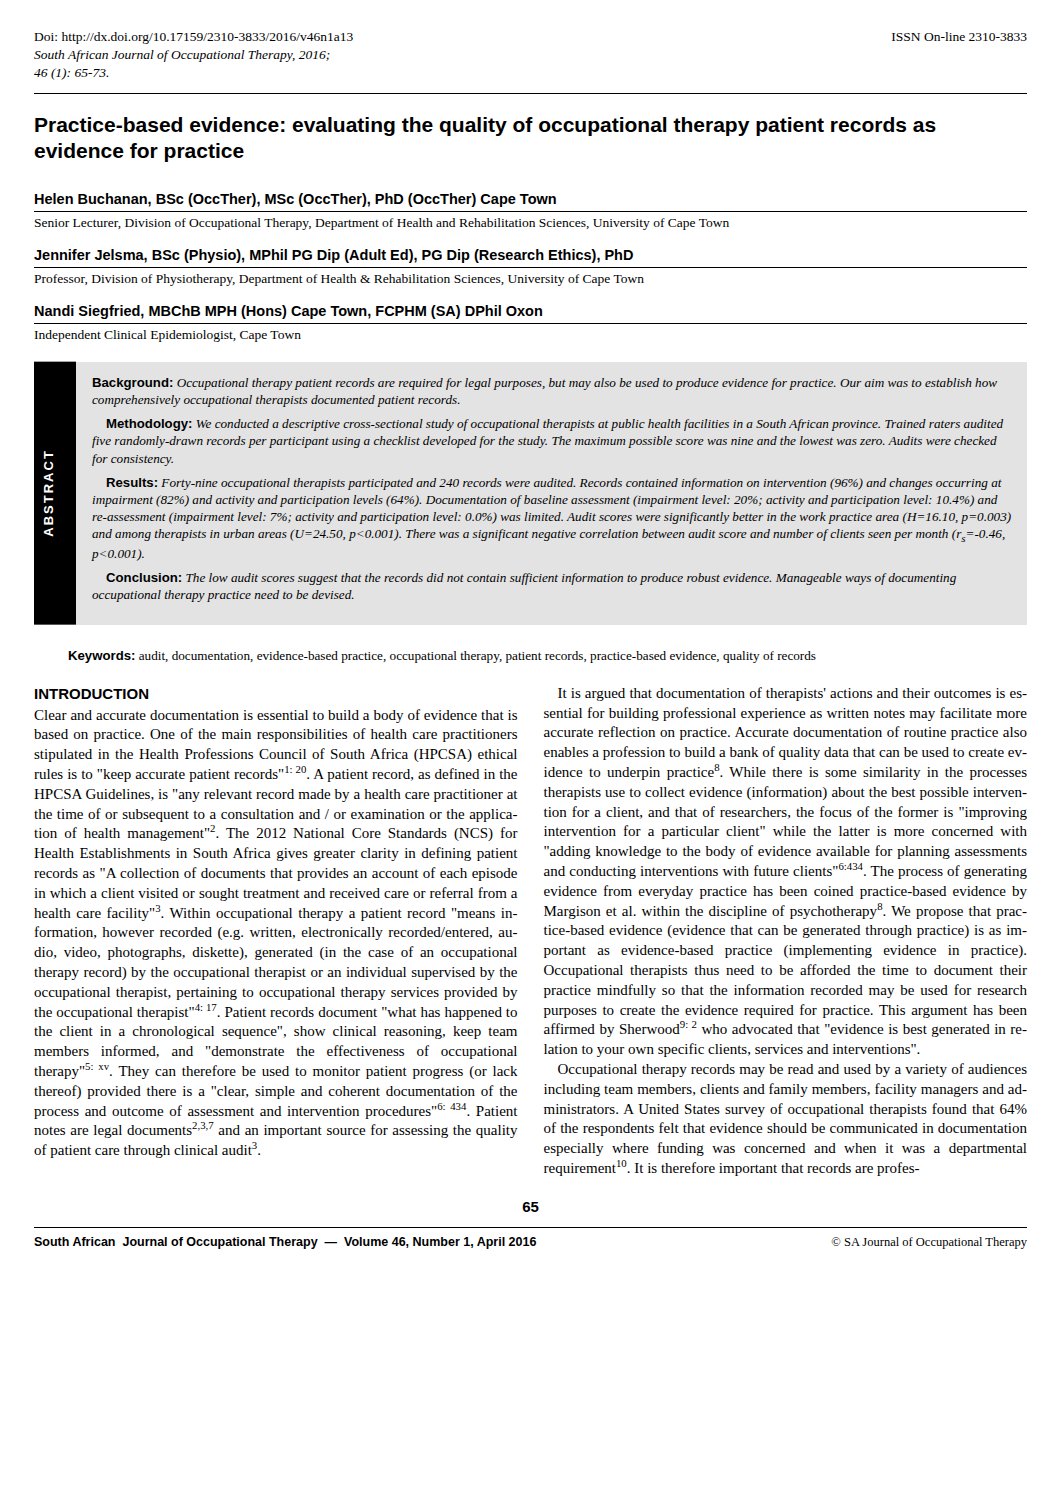ISSN On-line 2310-3833 Doi: http://dx.doi.org/10.17159/2310-3833/2016/v46n1a13
South African Journal of Occupational Therapy, 2016;
46 (1): 65-73.
Practice-based evidence: evaluating the quality of occupational therapy patient records as evidence for practice
Helen Buchanan, BSc (OccTher), MSc (OccTher), PhD (OccTher) Cape Town
Senior Lecturer, Division of Occupational Therapy, Department of Health and Rehabilitation Sciences, University of Cape Town
Jennifer Jelsma, BSc (Physio), MPhil PG Dip (Adult Ed), PG Dip (Research Ethics), PhD
Professor, Division of Physiotherapy, Department of Health & Rehabilitation Sciences, University of Cape Town
Nandi Siegfried, MBChB MPH (Hons) Cape Town, FCPHM (SA) DPhil Oxon
Independent Clinical Epidemiologist, Cape Town
ABSTRACT
Background: Occupational therapy patient records are required for legal purposes, but may also be used to produce evidence for practice. Our aim was to establish how comprehensively occupational therapists documented patient records.
Methodology: We conducted a descriptive cross-sectional study of occupational therapists at public health facilities in a South African province. Trained raters audited five randomly-drawn records per participant using a checklist developed for the study. The maximum possible score was nine and the lowest was zero. Audits were checked for consistency.
Results: Forty-nine occupational therapists participated and 240 records were audited. Records contained information on intervention (96%) and changes occurring at impairment (82%) and activity and participation levels (64%). Documentation of baseline assessment (impairment level: 20%; activity and participation level: 10.4%) and re-assessment (impairment level: 7%; activity and participation level: 0.0%) was limited. Audit scores were significantly better in the work practice area (H=16.10, p=0.003) and among therapists in urban areas (U=24.50, p<0.001). There was a significant negative correlation between audit score and number of clients seen per month (rs=-0.46, p<0.001).
Conclusion: The low audit scores suggest that the records did not contain sufficient information to produce robust evidence. Manageable ways of documenting occupational therapy practice need to be devised.
Keywords: audit, documentation, evidence-based practice, occupational therapy, patient records, practice-based evidence, quality of records
INTRODUCTION
Clear and accurate documentation is essential to build a body of evidence that is based on practice. One of the main responsibilities of health care practitioners stipulated in the Health Professions Council of South Africa (HPCSA) ethical rules is to "keep accurate patient records"1: 20. A patient record, as defined in the HPCSA Guidelines, is "any relevant record made by a health care practitioner at the time of or subsequent to a consultation and / or examination or the application of health management"2. The 2012 National Core Standards (NCS) for Health Establishments in South Africa gives greater clarity in defining patient records as "A collection of documents that provides an account of each episode in which a client visited or sought treatment and received care or referral from a health care facility"3. Within occupational therapy a patient record "means information, however recorded (e.g. written, electronically recorded/entered, audio, video, photographs, diskette), generated (in the case of an occupational therapy record) by the occupational therapist or an individual supervised by the occupational therapist, pertaining to occupational therapy services provided by the occupational therapist"4: 17. Patient records document "what has happened to the client in a chronological sequence", show clinical reasoning, keep team members informed, and "demonstrate the effectiveness of occupational therapy"5: xv. They can therefore be used to monitor patient progress (or lack thereof) provided there is a "clear, simple and coherent documentation of the process and outcome of assessment and intervention procedures"6: 434. Patient notes are legal documents2,3,7 and an important source for assessing the quality of patient care through clinical audit3.
It is argued that documentation of therapists' actions and their outcomes is essential for building professional experience as written notes may facilitate more accurate reflection on practice. Accurate documentation of routine practice also enables a profession to build a bank of quality data that can be used to create evidence to underpin practice8. While there is some similarity in the processes therapists use to collect evidence (information) about the best possible intervention for a client, and that of researchers, the focus of the former is "improving intervention for a particular client" while the latter is more concerned with "adding knowledge to the body of evidence available for planning assessments and conducting interventions with future clients"6:434. The process of generating evidence from everyday practice has been coined practice-based evidence by Margison et al. within the discipline of psychotherapy8. We propose that practice-based evidence (evidence that can be generated through practice) is as important as evidence-based practice (implementing evidence in practice). Occupational therapists thus need to be afforded the time to document their practice mindfully so that the information recorded may be used for research purposes to create the evidence required for practice. This argument has been affirmed by Sherwood9: 2 who advocated that "evidence is best generated in relation to your own specific clients, services and interventions".
Occupational therapy records may be read and used by a variety of audiences including team members, clients and family members, facility managers and administrators. A United States survey of occupational therapists found that 64% of the respondents felt that evidence should be communicated in documentation especially where funding was concerned and when it was a departmental requirement10. It is therefore important that records are profes-
65
South African Journal of Occupational Therapy — Volume 46, Number 1, April 2016 © SA Journal of Occupational Therapy